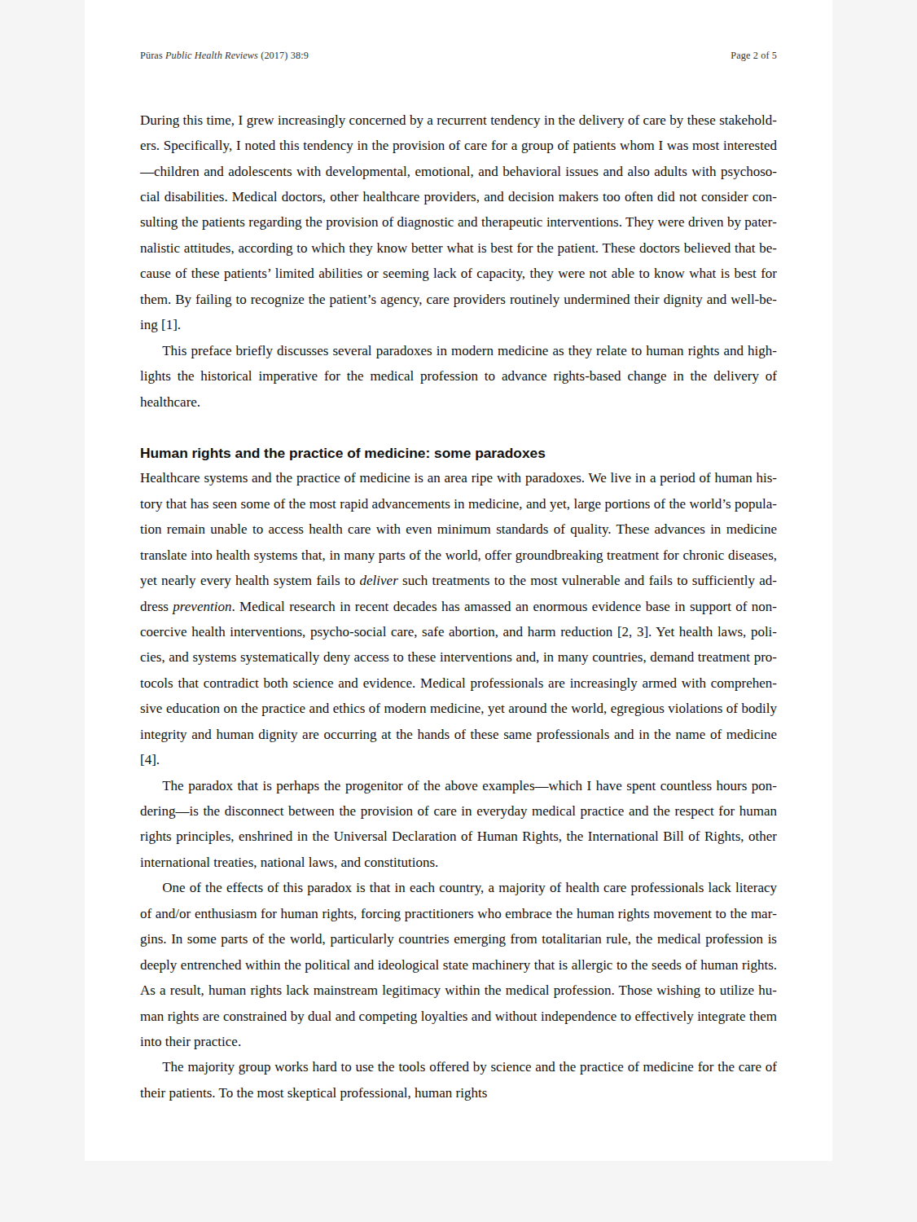Pūras Public Health Reviews (2017) 38:9 Page 2 of 5
During this time, I grew increasingly concerned by a recurrent tendency in the delivery of care by these stakeholders. Specifically, I noted this tendency in the provision of care for a group of patients whom I was most interested—children and adolescents with developmental, emotional, and behavioral issues and also adults with psychosocial disabilities. Medical doctors, other healthcare providers, and decision makers too often did not consider consulting the patients regarding the provision of diagnostic and therapeutic interventions. They were driven by paternalistic attitudes, according to which they know better what is best for the patient. These doctors believed that because of these patients’ limited abilities or seeming lack of capacity, they were not able to know what is best for them. By failing to recognize the patient’s agency, care providers routinely undermined their dignity and well-being [1].
This preface briefly discusses several paradoxes in modern medicine as they relate to human rights and highlights the historical imperative for the medical profession to advance rights-based change in the delivery of healthcare.
Human rights and the practice of medicine: some paradoxes
Healthcare systems and the practice of medicine is an area ripe with paradoxes. We live in a period of human history that has seen some of the most rapid advancements in medicine, and yet, large portions of the world’s population remain unable to access health care with even minimum standards of quality. These advances in medicine translate into health systems that, in many parts of the world, offer groundbreaking treatment for chronic diseases, yet nearly every health system fails to deliver such treatments to the most vulnerable and fails to sufficiently address prevention. Medical research in recent decades has amassed an enormous evidence base in support of non-coercive health interventions, psycho-social care, safe abortion, and harm reduction [2, 3]. Yet health laws, policies, and systems systematically deny access to these interventions and, in many countries, demand treatment protocols that contradict both science and evidence. Medical professionals are increasingly armed with comprehensive education on the practice and ethics of modern medicine, yet around the world, egregious violations of bodily integrity and human dignity are occurring at the hands of these same professionals and in the name of medicine [4].
The paradox that is perhaps the progenitor of the above examples—which I have spent countless hours pondering—is the disconnect between the provision of care in everyday medical practice and the respect for human rights principles, enshrined in the Universal Declaration of Human Rights, the International Bill of Rights, other international treaties, national laws, and constitutions.
One of the effects of this paradox is that in each country, a majority of health care professionals lack literacy of and/or enthusiasm for human rights, forcing practitioners who embrace the human rights movement to the margins. In some parts of the world, particularly countries emerging from totalitarian rule, the medical profession is deeply entrenched within the political and ideological state machinery that is allergic to the seeds of human rights. As a result, human rights lack mainstream legitimacy within the medical profession. Those wishing to utilize human rights are constrained by dual and competing loyalties and without independence to effectively integrate them into their practice.
The majority group works hard to use the tools offered by science and the practice of medicine for the care of their patients. To the most skeptical professional, human rights